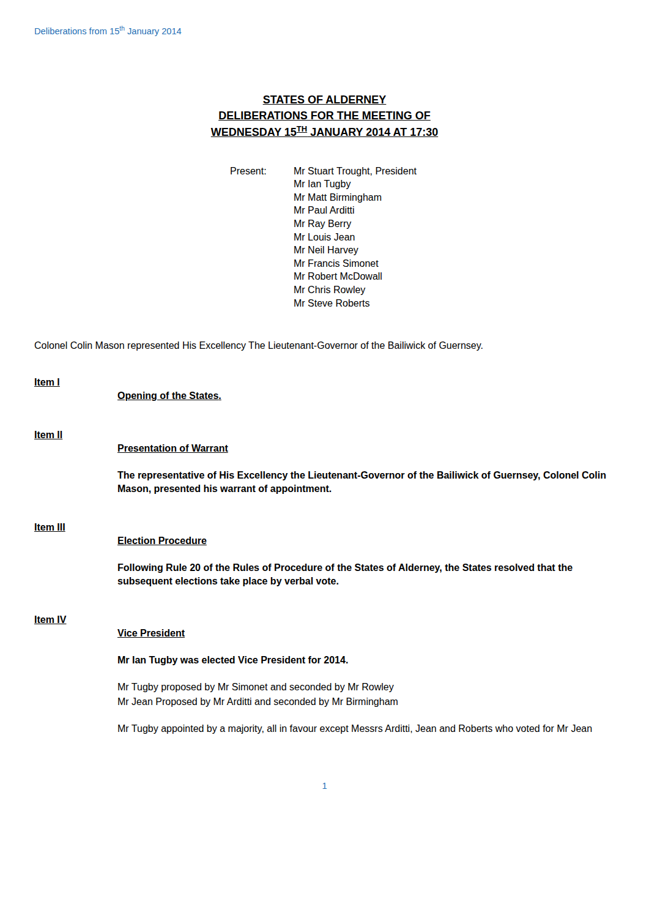Deliberations from 15th January 2014
STATES OF ALDERNEY
DELIBERATIONS FOR THE MEETING OF
WEDNESDAY 15TH JANUARY 2014 AT 17:30
Present:
Mr Stuart Trought, President
Mr Ian Tugby
Mr Matt Birmingham
Mr Paul Arditti
Mr Ray Berry
Mr Louis Jean
Mr Neil Harvey
Mr Francis Simonet
Mr Robert McDowall
Mr Chris Rowley
Mr Steve Roberts
Colonel Colin Mason represented His Excellency The Lieutenant-Governor of the Bailiwick of Guernsey.
Item l
Opening of the States.
Item ll
Presentation of Warrant
The representative of His Excellency the Lieutenant-Governor of the Bailiwick of Guernsey, Colonel Colin Mason, presented his warrant of appointment.
Item III
Election Procedure
Following Rule 20 of the Rules of Procedure of the States of Alderney, the States resolved that the subsequent elections take place by verbal vote.
Item IV
Vice President
Mr Ian Tugby was elected Vice President for 2014.
Mr Tugby proposed by Mr Simonet and seconded by Mr Rowley
Mr Jean Proposed by Mr Arditti and seconded by Mr Birmingham
Mr Tugby appointed by a majority, all in favour except Messrs Arditti, Jean and Roberts who voted for Mr Jean
1